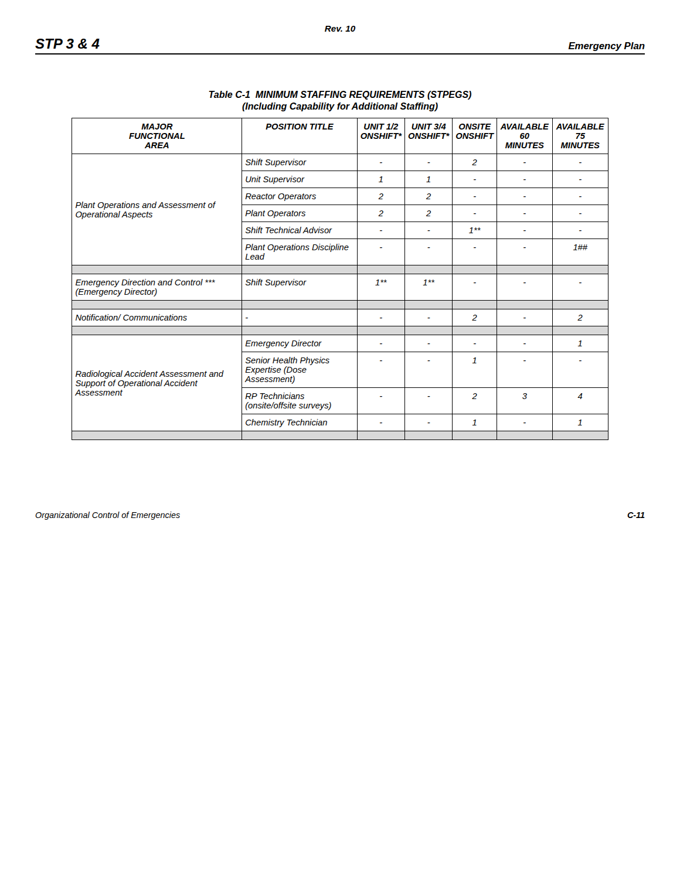Rev. 10
STP 3 & 4
Emergency Plan
Table C-1 MINIMUM STAFFING REQUIREMENTS (STPEGS)
(Including Capability for Additional Staffing)
| MAJOR FUNCTIONAL AREA | POSITION TITLE | UNIT 1/2 ONSHIFT* | UNIT 3/4 ONSHIFT* | ONSITE ONSHIFT | AVAILABLE 60 MINUTES | AVAILABLE 75 MINUTES |
| --- | --- | --- | --- | --- | --- | --- |
| Plant Operations and Assessment of Operational Aspects | Shift Supervisor | - | - | 2 | - | - |
| Unit Supervisor | 1 | 1 | - | - | - |
| Reactor Operators | 2 | 2 | - | - | - |
| Plant Operators | 2 | 2 | - | - | - |
| Shift Technical Advisor | - | - | 1** | - | - |
| Plant Operations Discipline Lead | - | - | - | - | 1## |
| Emergency Direction and Control *** (Emergency Director) | Shift Supervisor | 1** | 1** | - | - | - |
| Notification/ Communications | - | - | - | 2 | - | 2 |
| Radiological Accident Assessment and Support of Operational Accident Assessment | Emergency Director | - | - | - | - | 1 |
| Senior Health Physics Expertise (Dose Assessment) | - | - | 1 | - | - |
| RP Technicians (onsite/offsite surveys) | - | - | 2 | 3 | 4 |
| Chemistry Technician | - | - | 1 | - | 1 |
Organizational Control of Emergencies
C-11